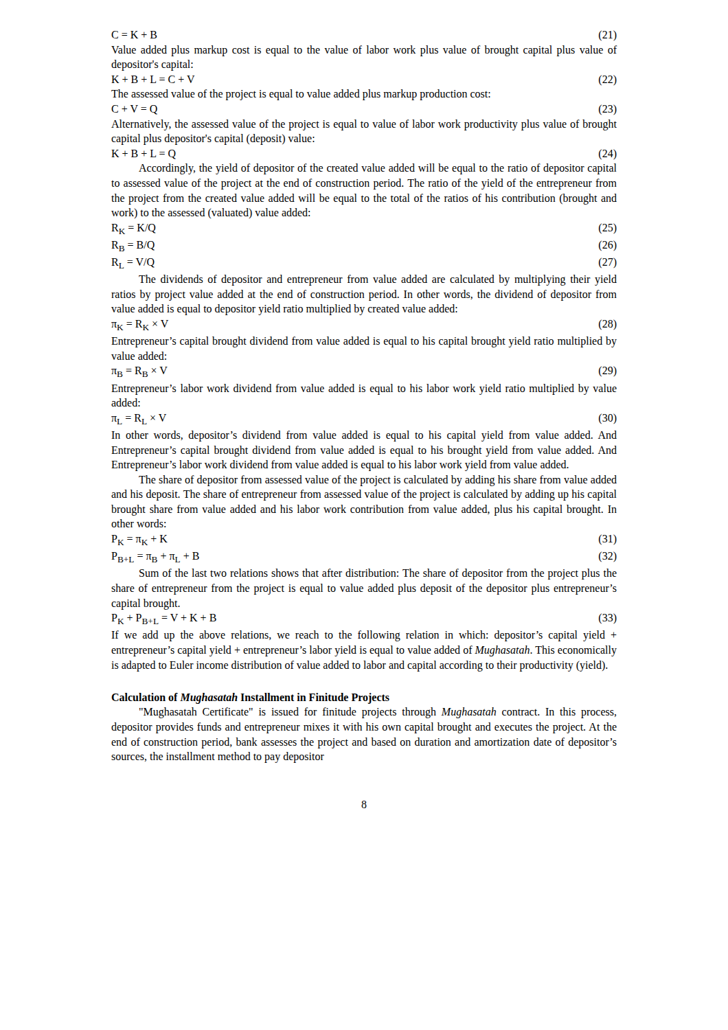C = K + B(21)
Value added plus markup cost is equal to the value of labor work plus value of brought capital plus value of depositor's capital:
K + B + L = C + V(22)
The assessed value of the project is equal to value added plus markup production cost:
C + V = Q(23)
Alternatively, the assessed value of the project is equal to value of labor work productivity plus value of brought capital plus depositor's capital (deposit) value:
K + B + L = Q(24)
Accordingly, the yield of depositor of the created value added will be equal to the ratio of depositor capital to assessed value of the project at the end of construction period. The ratio of the yield of the entrepreneur from the project from the created value added will be equal to the total of the ratios of his contribution (brought and work) to the assessed (valuated) value added:
RK = K/Q(25)
RB = B/Q(26)
RL = V/Q(27)
The dividends of depositor and entrepreneur from value added are calculated by multiplying their yield ratios by project value added at the end of construction period. In other words, the dividend of depositor from value added is equal to depositor yield ratio multiplied by created value added:
πK = RK × V(28)
Entrepreneur’s capital brought dividend from value added is equal to his capital brought yield ratio multiplied by value added:
πB = RB × V(29)
Entrepreneur’s labor work dividend from value added is equal to his labor work yield ratio multiplied by value added:
πL = RL × V(30)
In other words, depositor’s dividend from value added is equal to his capital yield from value added. And Entrepreneur’s capital brought dividend from value added is equal to his brought yield from value added. And Entrepreneur’s labor work dividend from value added is equal to his labor work yield from value added.
The share of depositor from assessed value of the project is calculated by adding his share from value added and his deposit. The share of entrepreneur from assessed value of the project is calculated by adding up his capital brought share from value added and his labor work contribution from value added, plus his capital brought. In other words:
PK = πK + K(31)
PB+L = πB + πL + B(32)
Sum of the last two relations shows that after distribution: The share of depositor from the project plus the share of entrepreneur from the project is equal to value added plus deposit of the depositor plus entrepreneur’s capital brought.
PK + PB+L = V + K + B(33)
If we add up the above relations, we reach to the following relation in which: depositor’s capital yield + entrepreneur’s capital yield + entrepreneur’s labor yield is equal to value added of Mughasatah. This economically is adapted to Euler income distribution of value added to labor and capital according to their productivity (yield).
Calculation of Mughasatah Installment in Finitude Projects
"Mughasatah Certificate" is issued for finitude projects through Mughasatah contract. In this process, depositor provides funds and entrepreneur mixes it with his own capital brought and executes the project. At the end of construction period, bank assesses the project and based on duration and amortization date of depositor’s sources, the installment method to pay depositor
8